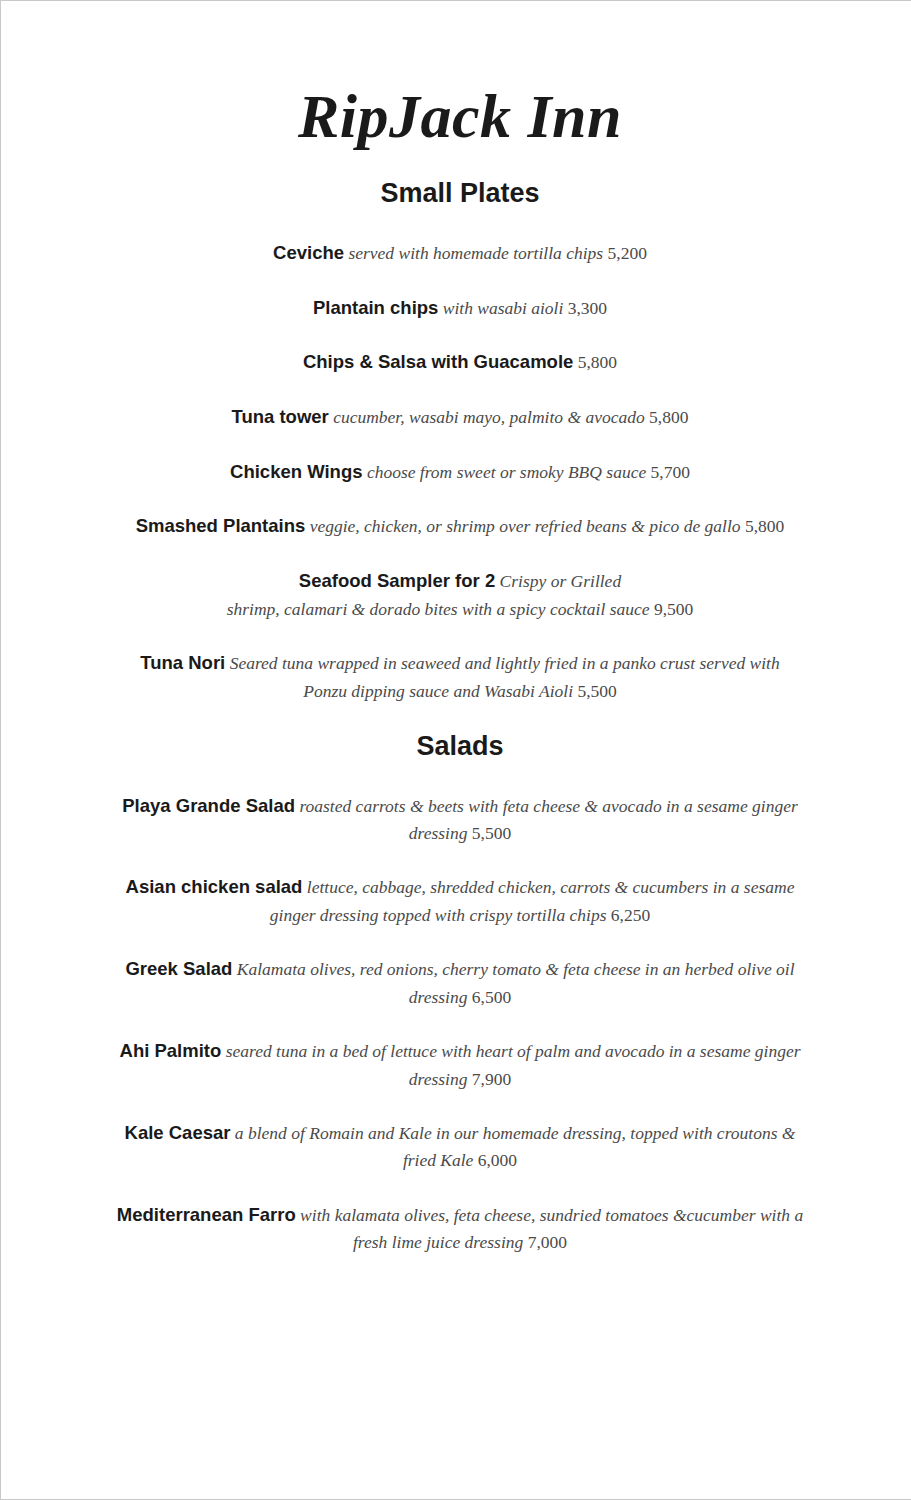RipJack Inn
Small Plates
Ceviche served with homemade tortilla chips 5,200
Plantain chips with wasabi aioli 3,300
Chips & Salsa with Guacamole 5,800
Tuna tower cucumber, wasabi mayo, palmito & avocado 5,800
Chicken Wings choose from sweet or smoky BBQ sauce 5,700
Smashed Plantains veggie, chicken, or shrimp over refried beans & pico de gallo 5,800
Seafood Sampler for 2 Crispy or Grilled
shrimp, calamari & dorado bites with a spicy cocktail sauce 9,500
Tuna Nori Seared tuna wrapped in seaweed and lightly fried in a panko crust served with Ponzu dipping sauce and Wasabi Aioli 5,500
Salads
Playa Grande Salad roasted carrots & beets with feta cheese & avocado in a sesame ginger dressing 5,500
Asian chicken salad lettuce, cabbage, shredded chicken, carrots & cucumbers in a sesame ginger dressing topped with crispy tortilla chips 6,250
Greek Salad Kalamata olives, red onions, cherry tomato & feta cheese in an herbed olive oil dressing 6,500
Ahi Palmito seared tuna in a bed of lettuce with heart of palm and avocado in a sesame ginger dressing 7,900
Kale Caesar a blend of Romain and Kale in our homemade dressing, topped with croutons & fried Kale 6,000
Mediterranean Farro with kalamata olives, feta cheese, sundried tomatoes &cucumber with a fresh lime juice dressing 7,000